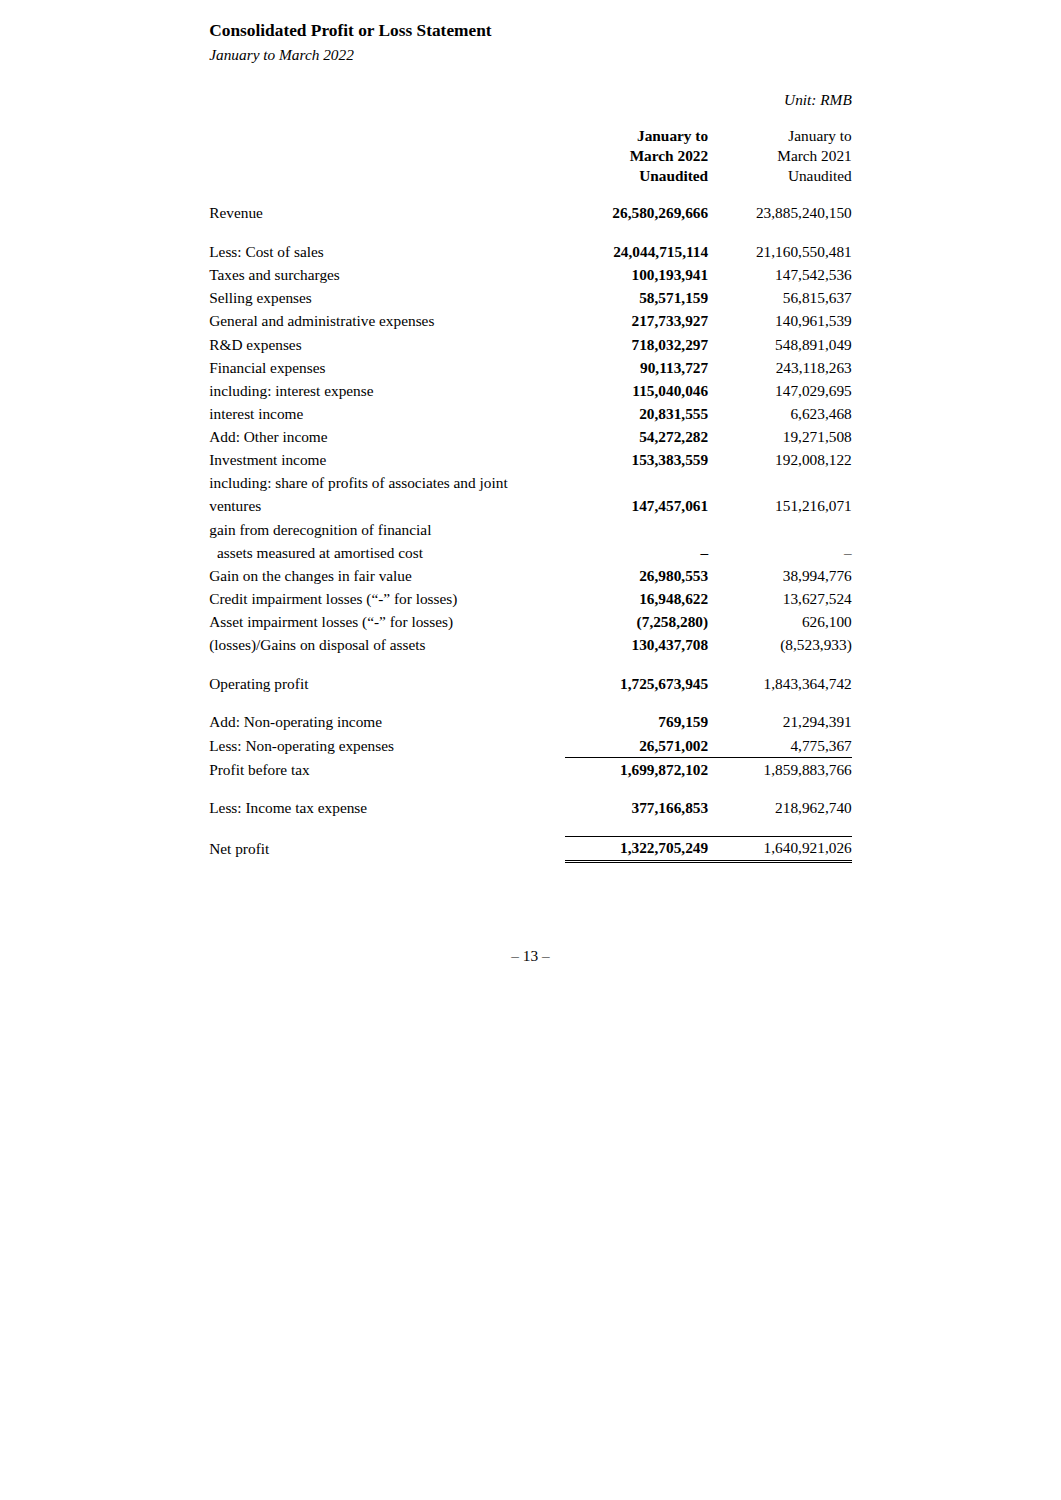Consolidated Profit or Loss Statement
January to March 2022
Unit: RMB
| | January to March 2022 Unaudited | January to March 2021 Unaudited |
| Revenue | 26,580,269,666 | 23,885,240,150 |
| Less: Cost of sales | 24,044,715,114 | 21,160,550,481 |
| Taxes and surcharges | 100,193,941 | 147,542,536 |
| Selling expenses | 58,571,159 | 56,815,637 |
| General and administrative expenses | 217,733,927 | 140,961,539 |
| R&D expenses | 718,032,297 | 548,891,049 |
| Financial expenses | 90,113,727 | 243,118,263 |
| including: interest expense | 115,040,046 | 147,029,695 |
| interest income | 20,831,555 | 6,623,468 |
| Add: Other income | 54,272,282 | 19,271,508 |
| Investment income | 153,383,559 | 192,008,122 |
| including: share of profits of associates and joint | | |
| ventures | 147,457,061 | 151,216,071 |
| gain from derecognition of financial | | |
| assets measured at amortised cost | – | – |
| Gain on the changes in fair value | 26,980,553 | 38,994,776 |
| Credit impairment losses (“-” for losses) | 16,948,622 | 13,627,524 |
| Asset impairment losses (“-” for losses) | (7,258,280) | 626,100 |
| (losses)/Gains on disposal of assets | 130,437,708 | (8,523,933) |
| Operating profit | 1,725,673,945 | 1,843,364,742 |
| Add: Non-operating income | 769,159 | 21,294,391 |
| Less: Non-operating expenses | 26,571,002 | 4,775,367 |
| Profit before tax | 1,699,872,102 | 1,859,883,766 |
| Less: Income tax expense | 377,166,853 | 218,962,740 |
| Net profit | 1,322,705,249 | 1,640,921,026 |
– 13 –